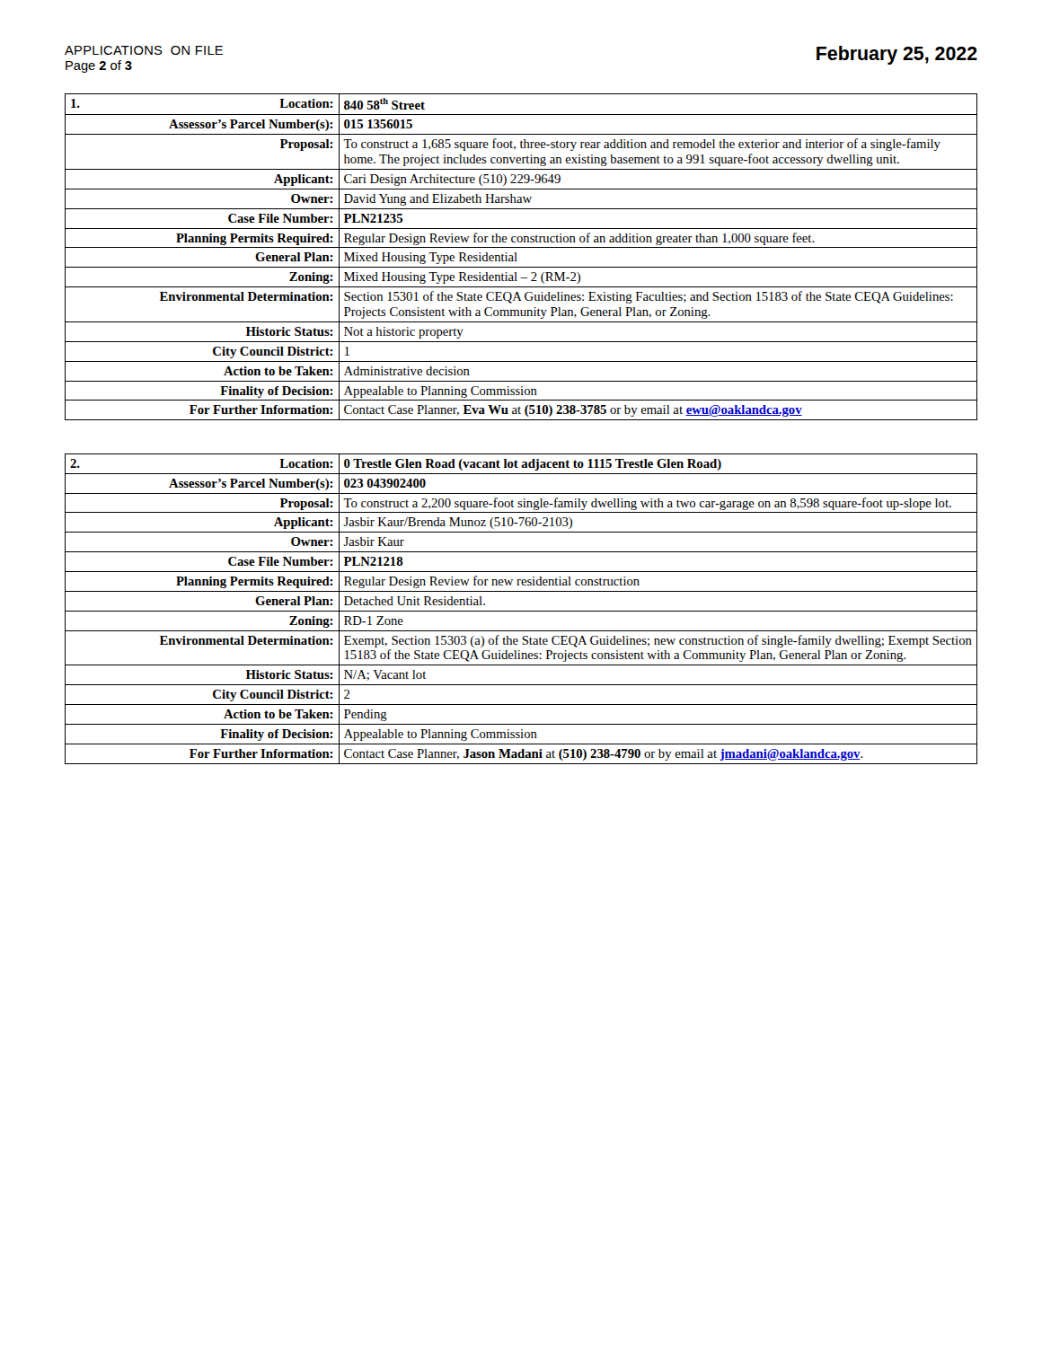APPLICATIONS ON FILE
Page 2 of 3
February 25, 2022
| 1. Location: | 840 58 th Street |
| Assessor’s Parcel Number(s): | 015 1356015 |
| Proposal: | To construct a 1,685 square foot, three-story rear addition and remodel the exterior and interior of a single-family home. The project includes converting an existing basement to a 991 square-foot accessory dwelling unit. |
| Applicant: | Cari Design Architecture (510) 229-9649 |
| Owner: | David Yung and Elizabeth Harshaw |
| Case File Number: | PLN21235 |
| Planning Permits Required: | Regular Design Review for the construction of an addition greater than 1,000 square feet. |
| General Plan: | Mixed Housing Type Residential |
| Zoning: | Mixed Housing Type Residential – 2 (RM-2) |
| Environmental Determination: | Section 15301 of the State CEQA Guidelines: Existing Faculties; and Section 15183 of the State CEQA Guidelines: Projects Consistent with a Community Plan, General Plan, or Zoning. |
| Historic Status: | Not a historic property |
| City Council District: | 1 |
| Action to be Taken: | Administrative decision |
| Finality of Decision: | Appealable to Planning Commission |
| For Further Information: | Contact Case Planner, Eva Wu at (510) 238-3785 or by email at ewu@oaklandca.gov |
| 2. Location: | 0 Trestle Glen Road (vacant lot adjacent to 1115 Trestle Glen Road) |
| Assessor’s Parcel Number(s): | 023 043902400 |
| Proposal: | To construct a 2,200 square-foot single-family dwelling with a two car-garage on an 8,598 square-foot up-slope lot. |
| Applicant: | Jasbir Kaur/Brenda Munoz (510-760-2103) |
| Owner: | Jasbir Kaur |
| Case File Number: | PLN21218 |
| Planning Permits Required: | Regular Design Review for new residential construction |
| General Plan: | Detached Unit Residential. |
| Zoning: | RD-1 Zone |
| Environmental Determination: | Exempt, Section 15303 (a) of the State CEQA Guidelines; new construction of single-family dwelling; Exempt Section 15183 of the State CEQA Guidelines: Projects consistent with a Community Plan, General Plan or Zoning. |
| Historic Status: | N/A; Vacant lot |
| City Council District: | 2 |
| Action to be Taken: | Pending |
| Finality of Decision: | Appealable to Planning Commission |
| For Further Information: | Contact Case Planner, Jason Madani at (510) 238-4790 or by email at jmadani@oaklandca.gov . |